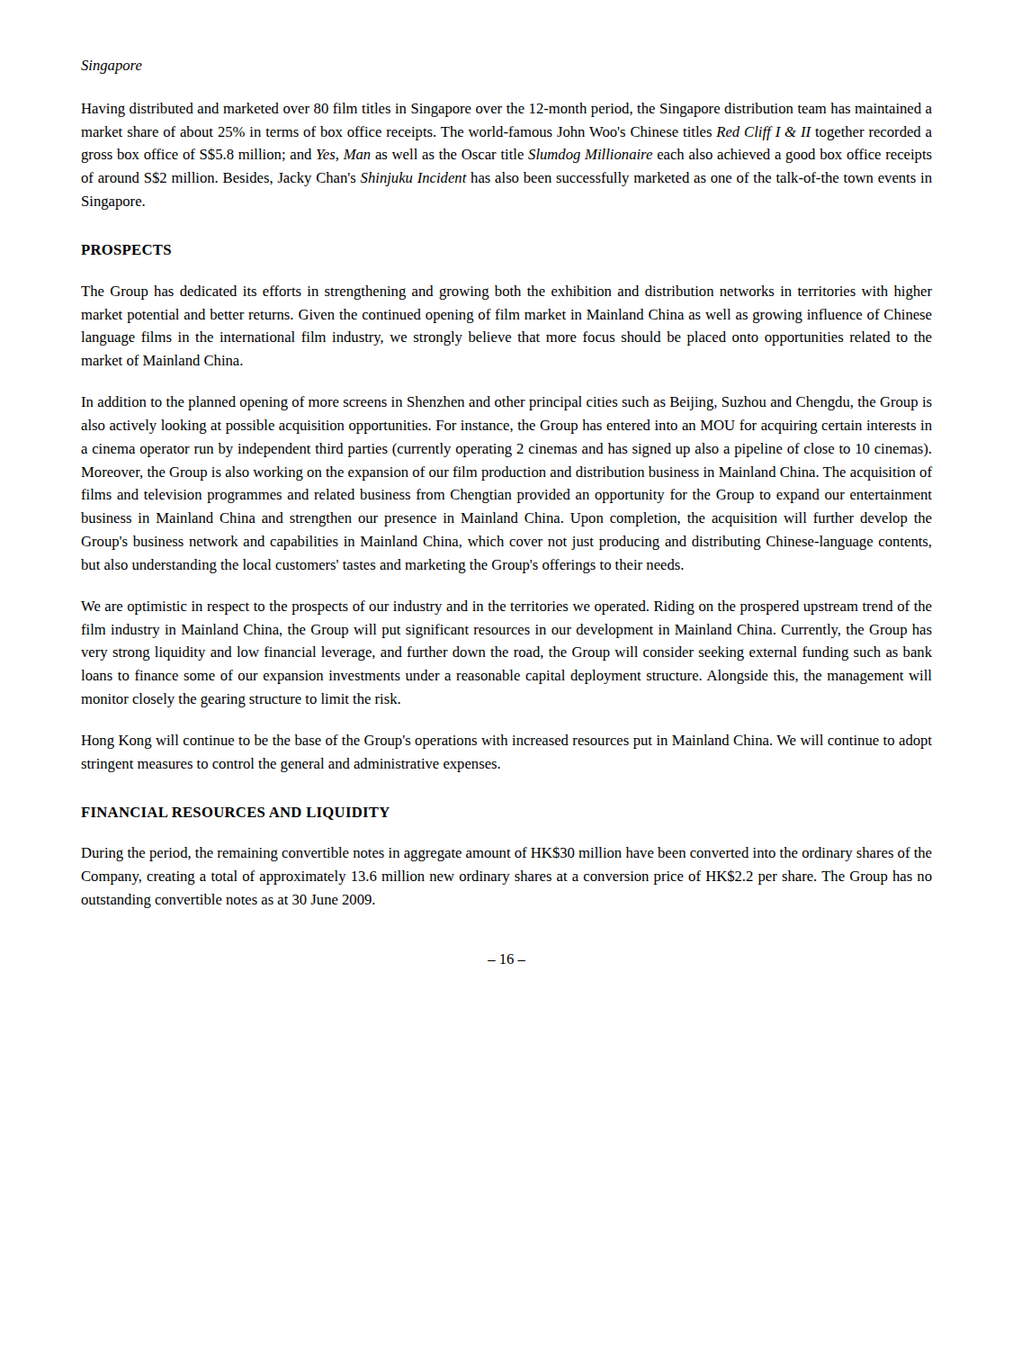Singapore
Having distributed and marketed over 80 film titles in Singapore over the 12-month period, the Singapore distribution team has maintained a market share of about 25% in terms of box office receipts. The world-famous John Woo's Chinese titles Red Cliff I & II together recorded a gross box office of S$5.8 million; and Yes, Man as well as the Oscar title Slumdog Millionaire each also achieved a good box office receipts of around S$2 million. Besides, Jacky Chan's Shinjuku Incident has also been successfully marketed as one of the talk-of-the town events in Singapore.
PROSPECTS
The Group has dedicated its efforts in strengthening and growing both the exhibition and distribution networks in territories with higher market potential and better returns. Given the continued opening of film market in Mainland China as well as growing influence of Chinese language films in the international film industry, we strongly believe that more focus should be placed onto opportunities related to the market of Mainland China.
In addition to the planned opening of more screens in Shenzhen and other principal cities such as Beijing, Suzhou and Chengdu, the Group is also actively looking at possible acquisition opportunities. For instance, the Group has entered into an MOU for acquiring certain interests in a cinema operator run by independent third parties (currently operating 2 cinemas and has signed up also a pipeline of close to 10 cinemas). Moreover, the Group is also working on the expansion of our film production and distribution business in Mainland China. The acquisition of films and television programmes and related business from Chengtian provided an opportunity for the Group to expand our entertainment business in Mainland China and strengthen our presence in Mainland China. Upon completion, the acquisition will further develop the Group's business network and capabilities in Mainland China, which cover not just producing and distributing Chinese-language contents, but also understanding the local customers' tastes and marketing the Group's offerings to their needs.
We are optimistic in respect to the prospects of our industry and in the territories we operated. Riding on the prospered upstream trend of the film industry in Mainland China, the Group will put significant resources in our development in Mainland China. Currently, the Group has very strong liquidity and low financial leverage, and further down the road, the Group will consider seeking external funding such as bank loans to finance some of our expansion investments under a reasonable capital deployment structure. Alongside this, the management will monitor closely the gearing structure to limit the risk.
Hong Kong will continue to be the base of the Group's operations with increased resources put in Mainland China. We will continue to adopt stringent measures to control the general and administrative expenses.
FINANCIAL RESOURCES AND LIQUIDITY
During the period, the remaining convertible notes in aggregate amount of HK$30 million have been converted into the ordinary shares of the Company, creating a total of approximately 13.6 million new ordinary shares at a conversion price of HK$2.2 per share. The Group has no outstanding convertible notes as at 30 June 2009.
– 16 –